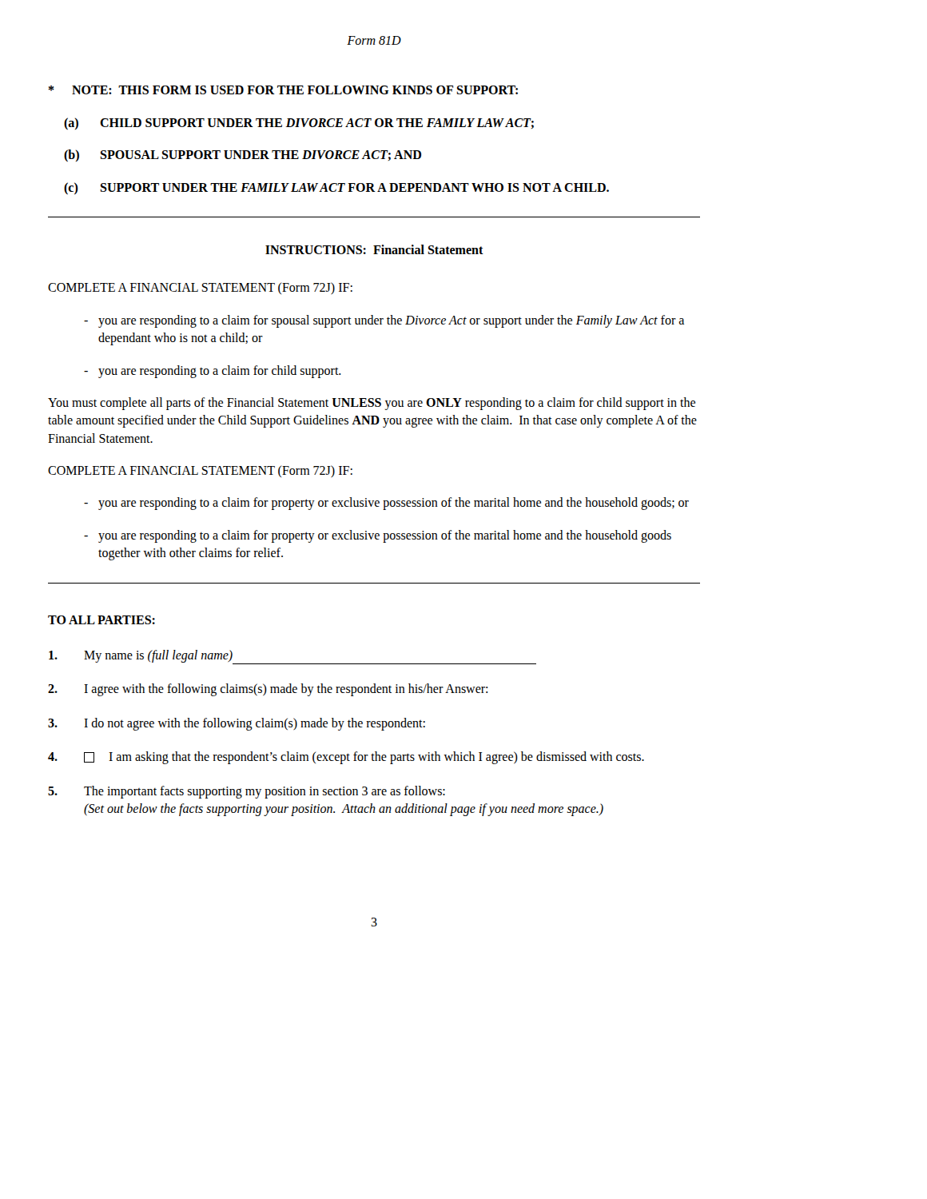Form 81D
*
NOTE: THIS FORM IS USED FOR THE FOLLOWING KINDS OF SUPPORT:
(a)
CHILD SUPPORT UNDER THE DIVORCE ACT OR THE FAMILY LAW ACT;
(b)
SPOUSAL SUPPORT UNDER THE DIVORCE ACT; AND
(c)
SUPPORT UNDER THE FAMILY LAW ACT FOR A DEPENDANT WHO IS NOT A CHILD.
INSTRUCTIONS: Financial Statement
COMPLETE A FINANCIAL STATEMENT (Form 72J) IF:
-
you are responding to a claim for spousal support under the Divorce Act or support under the Family Law Act for a dependant who is not a child; or
-
you are responding to a claim for child support.
You must complete all parts of the Financial Statement UNLESS you are ONLY responding to a claim for child support in the table amount specified under the Child Support Guidelines AND you agree with the claim. In that case only complete A of the Financial Statement.
COMPLETE A FINANCIAL STATEMENT (Form 72J) IF:
-
you are responding to a claim for property or exclusive possession of the marital home and the household goods; or
-
you are responding to a claim for property or exclusive possession of the marital home and the household goods together with other claims for relief.
TO ALL PARTIES:
1.
My name is (full legal name)
2.
I agree with the following claims(s) made by the respondent in his/her Answer:
3.
I do not agree with the following claim(s) made by the respondent:
4.
I am asking that the respondent’s claim (except for the parts with which I agree) be dismissed with costs.
5.
The important facts supporting my position in section 3 are as follows:
(Set out below the facts supporting your position. Attach an additional page if you need more space.)
3